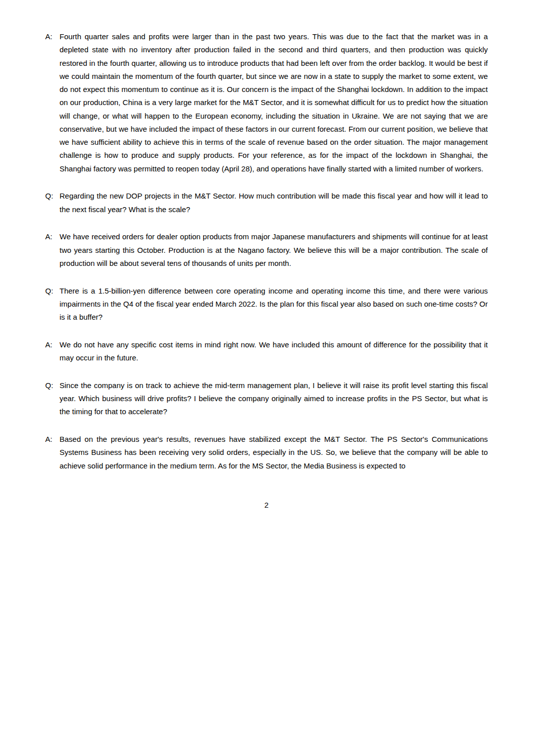A:
Fourth quarter sales and profits were larger than in the past two years. This was due to the fact that the market was in a depleted state with no inventory after production failed in the second and third quarters, and then production was quickly restored in the fourth quarter, allowing us to introduce products that had been left over from the order backlog. It would be best if we could maintain the momentum of the fourth quarter, but since we are now in a state to supply the market to some extent, we do not expect this momentum to continue as it is. Our concern is the impact of the Shanghai lockdown. In addition to the impact on our production, China is a very large market for the M&T Sector, and it is somewhat difficult for us to predict how the situation will change, or what will happen to the European economy, including the situation in Ukraine. We are not saying that we are conservative, but we have included the impact of these factors in our current forecast. From our current position, we believe that we have sufficient ability to achieve this in terms of the scale of revenue based on the order situation. The major management challenge is how to produce and supply products. For your reference, as for the impact of the lockdown in Shanghai, the Shanghai factory was permitted to reopen today (April 28), and operations have finally started with a limited number of workers.
Q:
Regarding the new DOP projects in the M&T Sector. How much contribution will be made this fiscal year and how will it lead to the next fiscal year? What is the scale?
A:
We have received orders for dealer option products from major Japanese manufacturers and shipments will continue for at least two years starting this October. Production is at the Nagano factory. We believe this will be a major contribution. The scale of production will be about several tens of thousands of units per month.
Q:
There is a 1.5-billion-yen difference between core operating income and operating income this time, and there were various impairments in the Q4 of the fiscal year ended March 2022. Is the plan for this fiscal year also based on such one-time costs? Or is it a buffer?
A:
We do not have any specific cost items in mind right now. We have included this amount of difference for the possibility that it may occur in the future.
Q:
Since the company is on track to achieve the mid-term management plan, I believe it will raise its profit level starting this fiscal year. Which business will drive profits? I believe the company originally aimed to increase profits in the PS Sector, but what is the timing for that to accelerate?
A:
Based on the previous year's results, revenues have stabilized except the M&T Sector. The PS Sector's Communications Systems Business has been receiving very solid orders, especially in the US. So, we believe that the company will be able to achieve solid performance in the medium term. As for the MS Sector, the Media Business is expected to
2